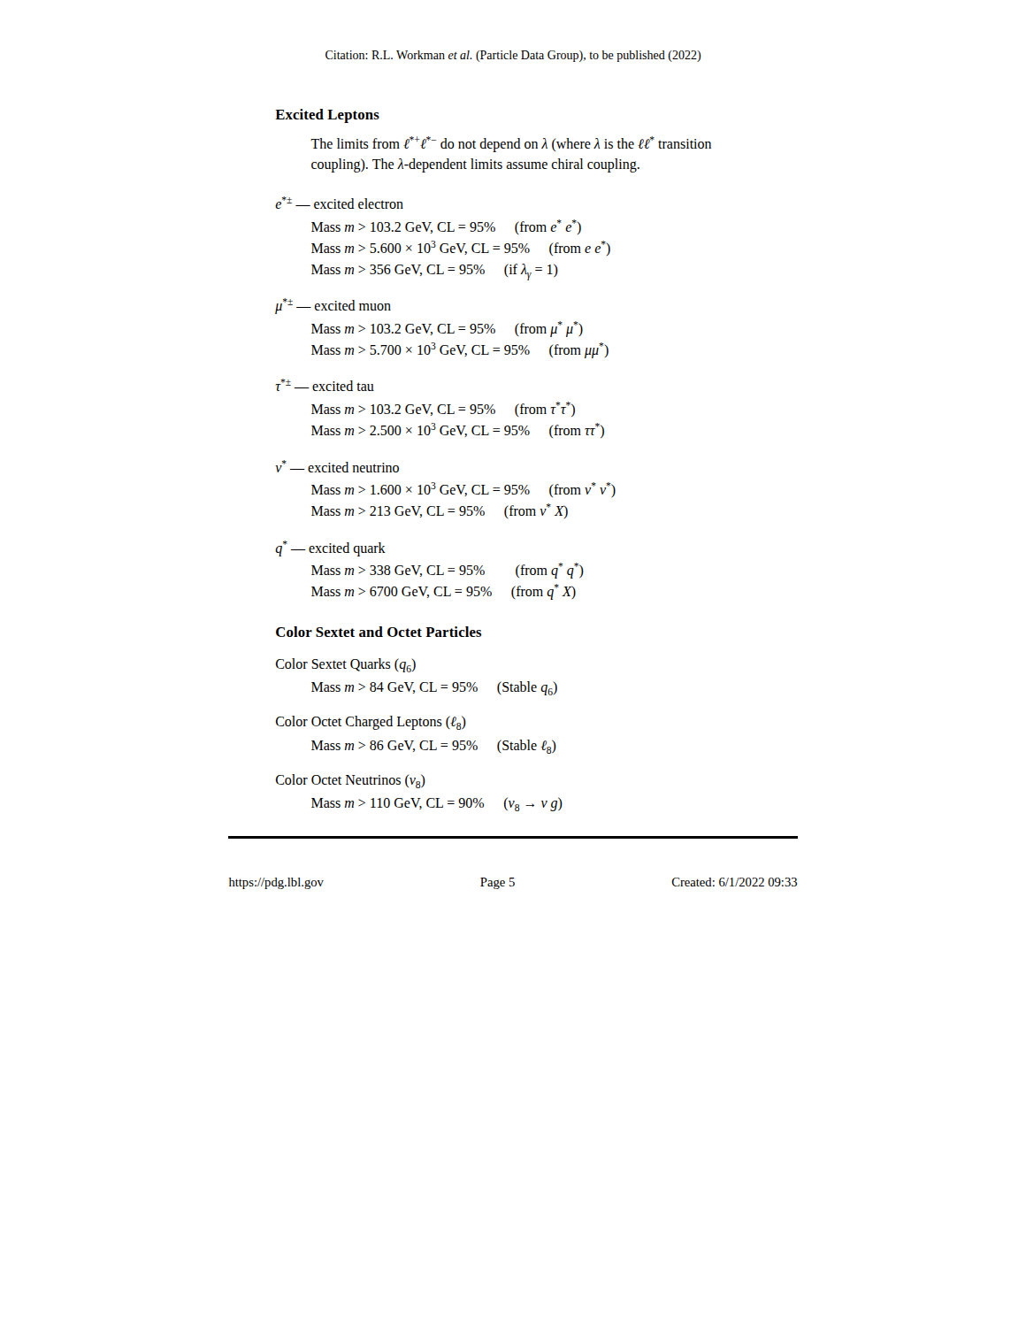Citation: R.L. Workman et al. (Particle Data Group), to be published (2022)
Excited Leptons
The limits from ℓ*+ℓ*− do not depend on λ (where λ is the ℓℓ* transition coupling). The λ-dependent limits assume chiral coupling.
e*± — excited electron
Mass m > 103.2 GeV, CL = 95% (from e* e*)
Mass m > 5.600 × 103 GeV, CL = 95% (from e e*)
Mass m > 356 GeV, CL = 95% (if λγ = 1)
μ*± — excited muon
Mass m > 103.2 GeV, CL = 95% (from μ* μ*)
Mass m > 5.700 × 103 GeV, CL = 95% (from μμ*)
τ*± — excited tau
Mass m > 103.2 GeV, CL = 95% (from τ*τ*)
Mass m > 2.500 × 103 GeV, CL = 95% (from ττ*)
ν* — excited neutrino
Mass m > 1.600 × 103 GeV, CL = 95% (from ν* ν*)
Mass m > 213 GeV, CL = 95% (from ν* X)
q* — excited quark
Mass m > 338 GeV, CL = 95% (from q* q*)
Mass m > 6700 GeV, CL = 95% (from q* X)
Color Sextet and Octet Particles
Color Sextet Quarks (q6)
Mass m > 84 GeV, CL = 95% (Stable q6)
Color Octet Charged Leptons (ℓ8)
Mass m > 86 GeV, CL = 95% (Stable ℓ8)
Color Octet Neutrinos (ν8)
Mass m > 110 GeV, CL = 90% (ν8 → ν g)
https://pdg.lbl.gov Page 5 Created: 6/1/2022 09:33